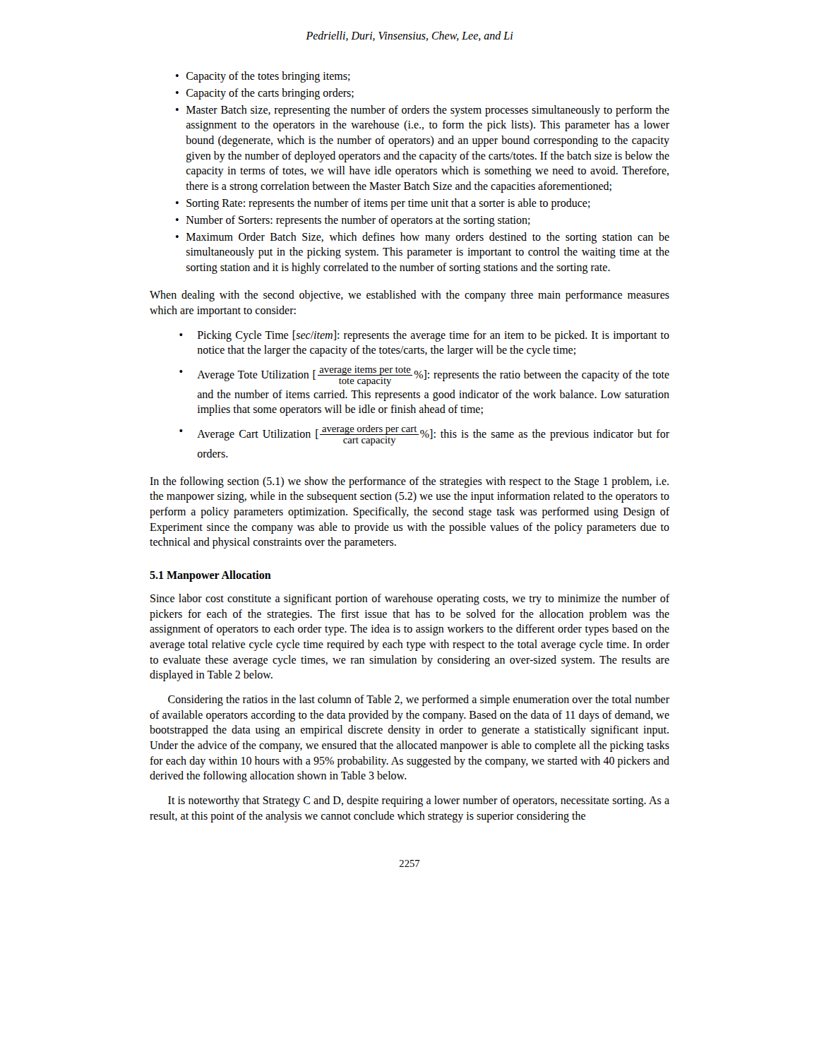Pedrielli, Duri, Vinsensius, Chew, Lee, and Li
Capacity of the totes bringing items;
Capacity of the carts bringing orders;
Master Batch size, representing the number of orders the system processes simultaneously to perform the assignment to the operators in the warehouse (i.e., to form the pick lists). This parameter has a lower bound (degenerate, which is the number of operators) and an upper bound corresponding to the capacity given by the number of deployed operators and the capacity of the carts/totes. If the batch size is below the capacity in terms of totes, we will have idle operators which is something we need to avoid. Therefore, there is a strong correlation between the Master Batch Size and the capacities aforementioned;
Sorting Rate: represents the number of items per time unit that a sorter is able to produce;
Number of Sorters: represents the number of operators at the sorting station;
Maximum Order Batch Size, which defines how many orders destined to the sorting station can be simultaneously put in the picking system. This parameter is important to control the waiting time at the sorting station and it is highly correlated to the number of sorting stations and the sorting rate.
When dealing with the second objective, we established with the company three main performance measures which are important to consider:
Picking Cycle Time [sec/item]: represents the average time for an item to be picked. It is important to notice that the larger the capacity of the totes/carts, the larger will be the cycle time;
Average Tote Utilization [average items per tote tote capacity%]: represents the ratio between the capacity of the tote and the number of items carried. This represents a good indicator of the work balance. Low saturation implies that some operators will be idle or finish ahead of time;
Average Cart Utilization [average orders per cart cart capacity%]: this is the same as the previous indicator but for orders.
In the following section (5.1) we show the performance of the strategies with respect to the Stage 1 problem, i.e. the manpower sizing, while in the subsequent section (5.2) we use the input information related to the operators to perform a policy parameters optimization. Specifically, the second stage task was performed using Design of Experiment since the company was able to provide us with the possible values of the policy parameters due to technical and physical constraints over the parameters.
5.1 Manpower Allocation
Since labor cost constitute a significant portion of warehouse operating costs, we try to minimize the number of pickers for each of the strategies. The first issue that has to be solved for the allocation problem was the assignment of operators to each order type. The idea is to assign workers to the different order types based on the average total relative cycle cycle time required by each type with respect to the total average cycle time. In order to evaluate these average cycle times, we ran simulation by considering an over-sized system. The results are displayed in Table 2 below.
Considering the ratios in the last column of Table 2, we performed a simple enumeration over the total number of available operators according to the data provided by the company. Based on the data of 11 days of demand, we bootstrapped the data using an empirical discrete density in order to generate a statistically significant input. Under the advice of the company, we ensured that the allocated manpower is able to complete all the picking tasks for each day within 10 hours with a 95% probability. As suggested by the company, we started with 40 pickers and derived the following allocation shown in Table 3 below.
It is noteworthy that Strategy C and D, despite requiring a lower number of operators, necessitate sorting. As a result, at this point of the analysis we cannot conclude which strategy is superior considering the
2257